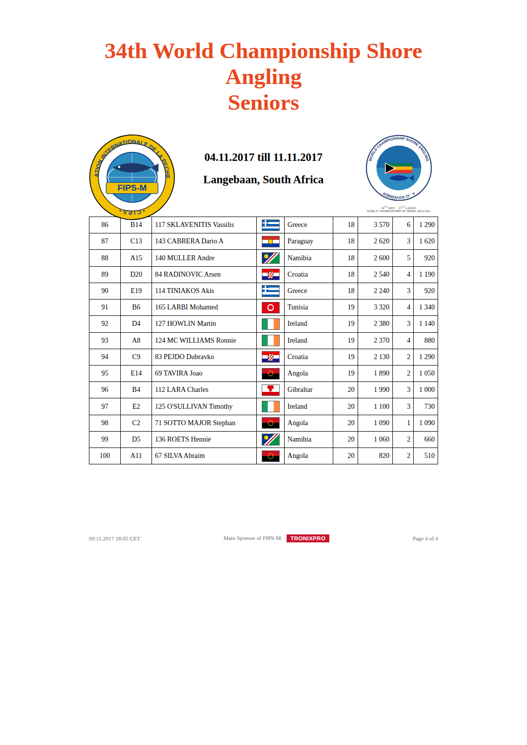34th World Championship Shore Angling
Seniors
CONFEDERATION INTERNATIONALE DE LA PECHE SPORTIVE • C I P S • FIPS-M
04.11.2017 till 11.11.2017
Langebaan, South Africa
WORLD CHAMPIONSHIP SHORE ANGLING 4 - 11 NOVEMBER
34TH MEN 25TH LADIES
WORLD CHAMPIONSHIP OF SHORE ANGLING
| 86 | B14 | 117 SKLAVENITIS Vassilis | | Greece | 18 | 3 570 | 6 | 1 290 |
| 87 | C13 | 143 CABRERA Dario A | | Paraguay | 18 | 2 620 | 3 | 1 620 |
| 88 | A15 | 140 MULLER Andre | | Namibia | 18 | 2 600 | 5 | 920 |
| 89 | D20 | 84 RADINOVIC Arsen | | Croatia | 18 | 2 540 | 4 | 1 190 |
| 90 | E19 | 114 TINIAKOS Akis | | Greece | 18 | 2 240 | 3 | 920 |
| 91 | B6 | 165 LARBI Mohamed | | Tunisia | 19 | 3 320 | 4 | 1 340 |
| 92 | D4 | 127 HOWLIN Martin | | Ireland | 19 | 2 380 | 3 | 1 140 |
| 93 | A8 | 124 MC WILLIAMS Ronnie | | Ireland | 19 | 2 370 | 4 | 880 |
| 94 | C9 | 83 PEJDO Dubravko | | Croatia | 19 | 2 130 | 2 | 1 290 |
| 95 | E14 | 69 TAVIRA Joao | | Angola | 19 | 1 890 | 2 | 1 050 |
| 96 | B4 | 112 LARA Charles | | Gibraltar | 20 | 1 990 | 3 | 1 000 |
| 97 | E2 | 125 O'SULLIVAN Timothy | | Ireland | 20 | 1 100 | 3 | 730 |
| 98 | C2 | 71 SOTTO MAJOR Stephan | | Angola | 20 | 1 090 | 1 | 1 090 |
| 99 | D5 | 136 ROETS Hennie | | Namibia | 20 | 1 060 | 2 | 660 |
| 100 | A11 | 67 SILVA Abraim | | Angola | 20 | 820 | 2 | 510 |
09.11.2017 18:05 CET
Main Sponsor of FIPS-M: TRONIXPRO
Page 4 of 4